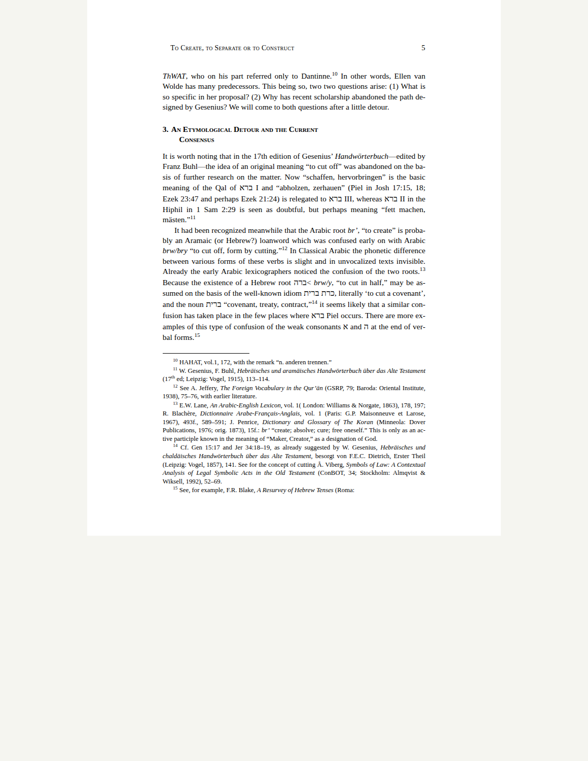To Create, to Separate or to Construct 5
ThWAT, who on his part referred only to Dantinne.10 In other words, Ellen van Wolde has many predecessors. This being so, two two questions arise: (1) What is so specific in her proposal? (2) Why has recent scholarship abandoned the path designed by Gesenius? We will come to both questions after a little detour.
3. An Etymological Detour and the CurrentConsensus
It is worth noting that in the 17th edition of Gesenius’ Handwörterbuch—edited by Franz Buhl—the idea of an original meaning “to cut off” was abandoned on the basis of further research on the matter. Now “schaffen, hervorbringen” is the basic meaning of the Qal of ברא I and “abholzen, zerhauen” (Piel in Josh 17:15, 18; Ezek 23:47 and perhaps Ezek 21:24) is relegated to ברא III, whereas ברא II in the Hiphil in 1 Sam 2:29 is seen as doubtful, but perhaps meaning “fett machen, mästen.”11
It had been recognized meanwhile that the Arabic root br’, “to create” is probably an Aramaic (or Hebrew?) loanword which was confused early on with Arabic brw/bry “to cut off, form by cutting.”12 In Classical Arabic the phonetic difference between various forms of these verbs is slight and in unvocalized texts invisible. Already the early Arabic lexicographers noticed the confusion of the two roots.13 Because the existence of a Hebrew root ברה< brw/y, “to cut in half,” may be assumed on the basis of the well-known idiom כרת ברית, literally ‘to cut a covenant’, and the noun ברית “covenant, treaty, contract,”14 it seems likely that a similar confusion has taken place in the few places where ברא Piel occurs. There are more examples of this type of confusion of the weak consonants א and ה at the end of verbal forms.15
10 HAHAT, vol.1, 172, with the remark “n. anderen trennen.”
11 W. Gesenius, F. Buhl, Hebräisches und aramäisches Handwörterbuch über das Alte Testament (17th ed; Leipzig: Vogel, 1915), 113–114.
12 See A. Jeffery, The Foreign Vocabulary in the Qur’ān (GSRP, 79; Baroda: Oriental Institute, 1938), 75–76, with earlier literature.
13 E.W. Lane, An Arabic-English Lexicon, vol. 1( London: Williams & Norgate, 1863), 178, 197; R. Blachère, Dictionnaire Arabe-Français-Anglais, vol. 1 (Paris: G.P. Maisonneuve et Larose, 1967), 493f., 589–591; J. Penrice, Dictionary and Glossary of The Koran (Minneola: Dover Publications, 1976; orig. 1873), 15f.: br’ “create; absolve; cure; free oneself.” This is only as an active participle known in the meaning of “Maker, Creator,” as a designation of God.
14 Cf. Gen 15:17 and Jer 34:18–19, as already suggested by W. Gesenius, Hebräisches und chaldäisches Handwörterbuch über das Alte Testament, besorgt von F.E.C. Dietrich, Erster Theil (Leipzig: Vogel, 1857), 141. See for the concept of cutting Å. Viberg, Symbols of Law: A Contextual Analysis of Legal Symbolic Acts in the Old Testament (ConBOT, 34; Stockholm: Almqvist & Wiksell, 1992), 52–69.
15 See, for example, F.R. Blake, A Resurvey of Hebrew Tenses (Roma: